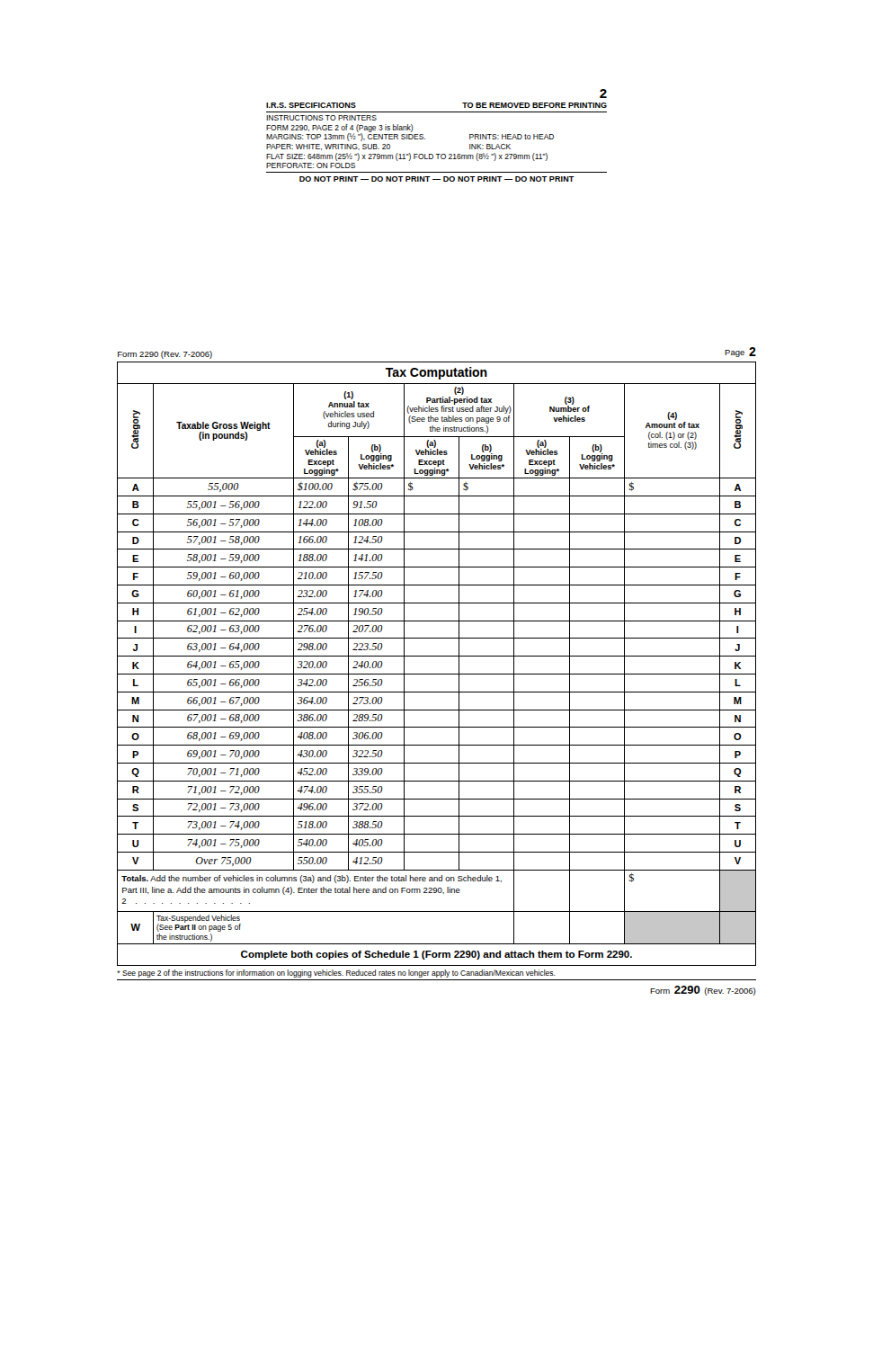2
I.R.S. SPECIFICATIONS TO BE REMOVED BEFORE PRINTING
INSTRUCTIONS TO PRINTERS
FORM 2290, PAGE 2 of 4 (Page 3 is blank)
MARGINS: TOP 13mm (½ "), CENTER SIDES. PRINTS: HEAD to HEAD
PAPER: WHITE, WRITING, SUB. 20 INK: BLACK
FLAT SIZE: 648mm (25½ ") x 279mm (11") FOLD TO 216mm (8½ ") x 279mm (11")
PERFORATE: ON FOLDS
DO NOT PRINT — DO NOT PRINT — DO NOT PRINT — DO NOT PRINT
Form 2290 (Rev. 7-2006)
Page 2
Tax Computation
| Category | Taxable Gross Weight (in pounds) | (1) Annual tax (vehicles used during July) | (2) Partial-period tax (vehicles first used after July) (See the tables on page 9 of the instructions.) | (3) Number of vehicles | (4) Amount of tax (col. (1) or (2) times col. (3)) | Category |
| --- | --- | --- | --- | --- | --- | --- |
| (a) Vehicles Except Logging* | (b) Logging Vehicles* | (a) Vehicles Except Logging* | (b) Logging Vehicles* | (a) Vehicles Except Logging* | (b) Logging Vehicles* |
| A | 55,000 | $100.00 | $75.00 | $ | $ | | | $ | A |
| B | 55,001 – 56,000 | 122.00 | 91.50 | | | | | | B |
| C | 56,001 – 57,000 | 144.00 | 108.00 | | | | | | C |
| D | 57,001 – 58,000 | 166.00 | 124.50 | | | | | | D |
| E | 58,001 – 59,000 | 188.00 | 141.00 | | | | | | E |
| F | 59,001 – 60,000 | 210.00 | 157.50 | | | | | | F |
| G | 60,001 – 61,000 | 232.00 | 174.00 | | | | | | G |
| H | 61,001 – 62,000 | 254.00 | 190.50 | | | | | | H |
| I | 62,001 – 63,000 | 276.00 | 207.00 | | | | | | I |
| J | 63,001 – 64,000 | 298.00 | 223.50 | | | | | | J |
| K | 64,001 – 65,000 | 320.00 | 240.00 | | | | | | K |
| L | 65,001 – 66,000 | 342.00 | 256.50 | | | | | | L |
| M | 66,001 – 67,000 | 364.00 | 273.00 | | | | | | M |
| N | 67,001 – 68,000 | 386.00 | 289.50 | | | | | | N |
| O | 68,001 – 69,000 | 408.00 | 306.00 | | | | | | O |
| P | 69,001 – 70,000 | 430.00 | 322.50 | | | | | | P |
| Q | 70,001 – 71,000 | 452.00 | 339.00 | | | | | | Q |
| R | 71,001 – 72,000 | 474.00 | 355.50 | | | | | | R |
| S | 72,001 – 73,000 | 496.00 | 372.00 | | | | | | S |
| T | 73,001 – 74,000 | 518.00 | 388.50 | | | | | | T |
| U | 74,001 – 75,000 | 540.00 | 405.00 | | | | | | U |
| V | Over 75,000 | 550.00 | 412.50 | | | | | | V |
| Totals. Add the number of vehicles in columns (3a) and (3b). Enter the total here and on Schedule 1, Part III, line a. Add the amounts in column (4). Enter the total here and on Form 2290, line 2 . . . . . . . . . . . . . . | | | $ | |
| W | Tax-Suspended Vehicles (See Part II on page 5 of the instructions.) | | | | |
| Complete both copies of Schedule 1 (Form 2290) and attach them to Form 2290. |
* See page 2 of the instructions for information on logging vehicles. Reduced rates no longer apply to Canadian/Mexican vehicles.
Form 2290 (Rev. 7-2006)